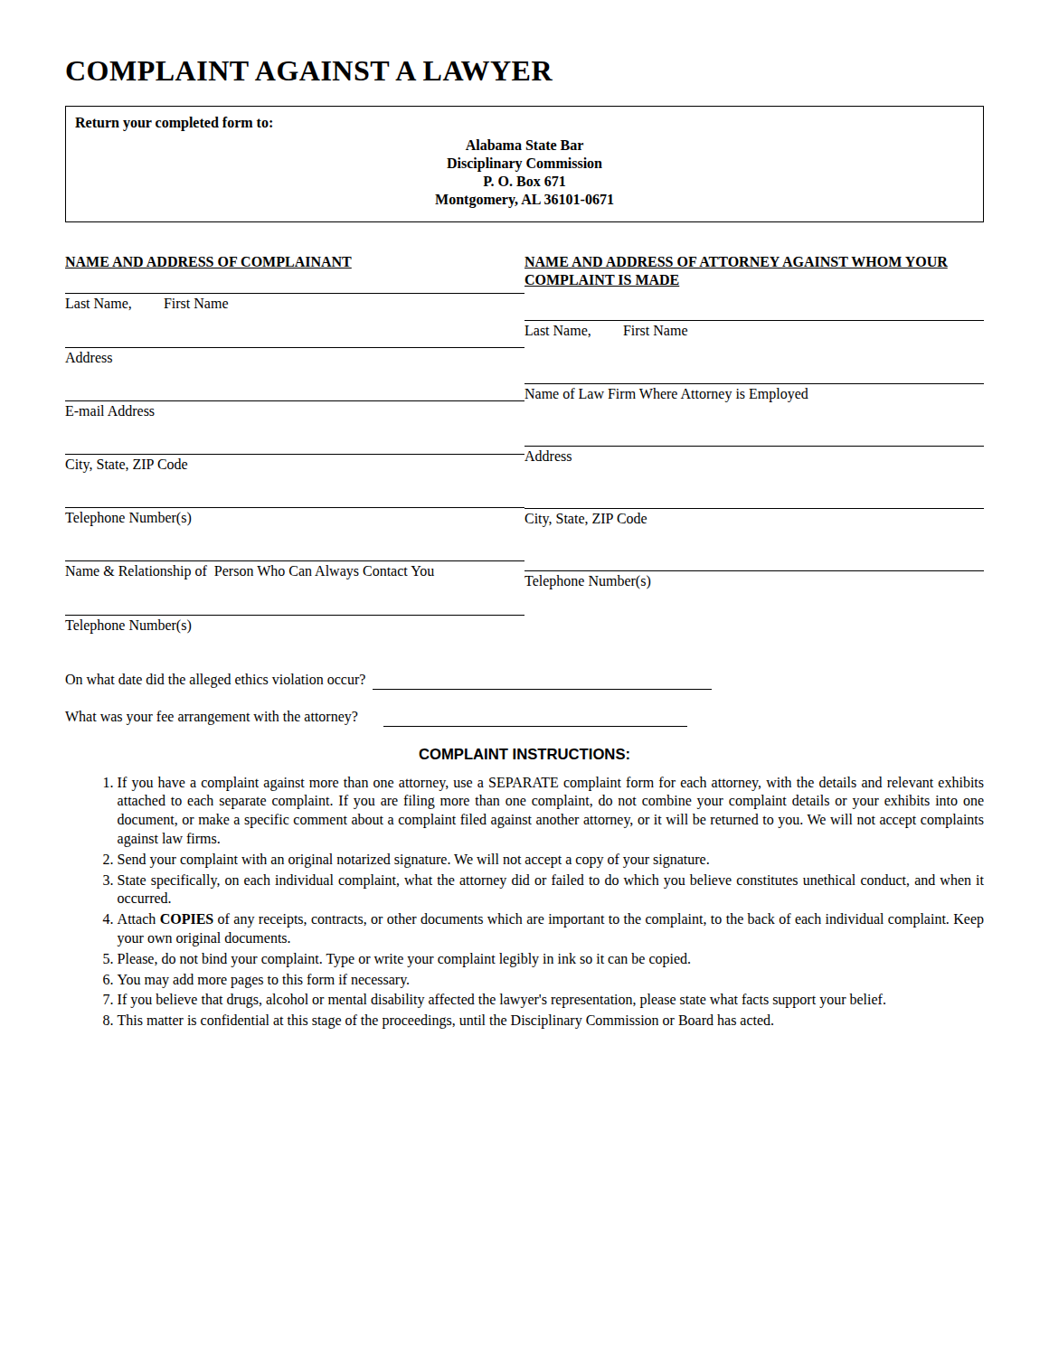COMPLAINT AGAINST A LAWYER
Return your completed form to:
Alabama State Bar
Disciplinary Commission
P. O. Box 671
Montgomery, AL 36101-0671
| NAME AND ADDRESS OF COMPLAINANT Last Name, First Name Address E-mail Address City, State, ZIP Code Telephone Number(s) Name & Relationship of Person Who Can Always Contact You Telephone Number(s) | NAME AND ADDRESS OF ATTORNEY AGAINST WHOM YOUR COMPLAINT IS MADE Last Name, First Name Name of Law Firm Where Attorney is Employed Address City, State, ZIP Code Telephone Number(s) |
On what date did the alleged ethics violation occur?
What was your fee arrangement with the attorney?
COMPLAINT INSTRUCTIONS:
If you have a complaint against more than one attorney, use a SEPARATE complaint form for each attorney, with the details and relevant exhibits attached to each separate complaint. If you are filing more than one complaint, do not combine your complaint details or your exhibits into one document, or make a specific comment about a complaint filed against another attorney, or it will be returned to you. We will not accept complaints against law firms.
Send your complaint with an original notarized signature. We will not accept a copy of your signature.
State specifically, on each individual complaint, what the attorney did or failed to do which you believe constitutes unethical conduct, and when it occurred.
Attach COPIES of any receipts, contracts, or other documents which are important to the complaint, to the back of each individual complaint. Keep your own original documents.
Please, do not bind your complaint. Type or write your complaint legibly in ink so it can be copied.
You may add more pages to this form if necessary.
If you believe that drugs, alcohol or mental disability affected the lawyer's representation, please state what facts support your belief.
This matter is confidential at this stage of the proceedings, until the Disciplinary Commission or Board has acted.